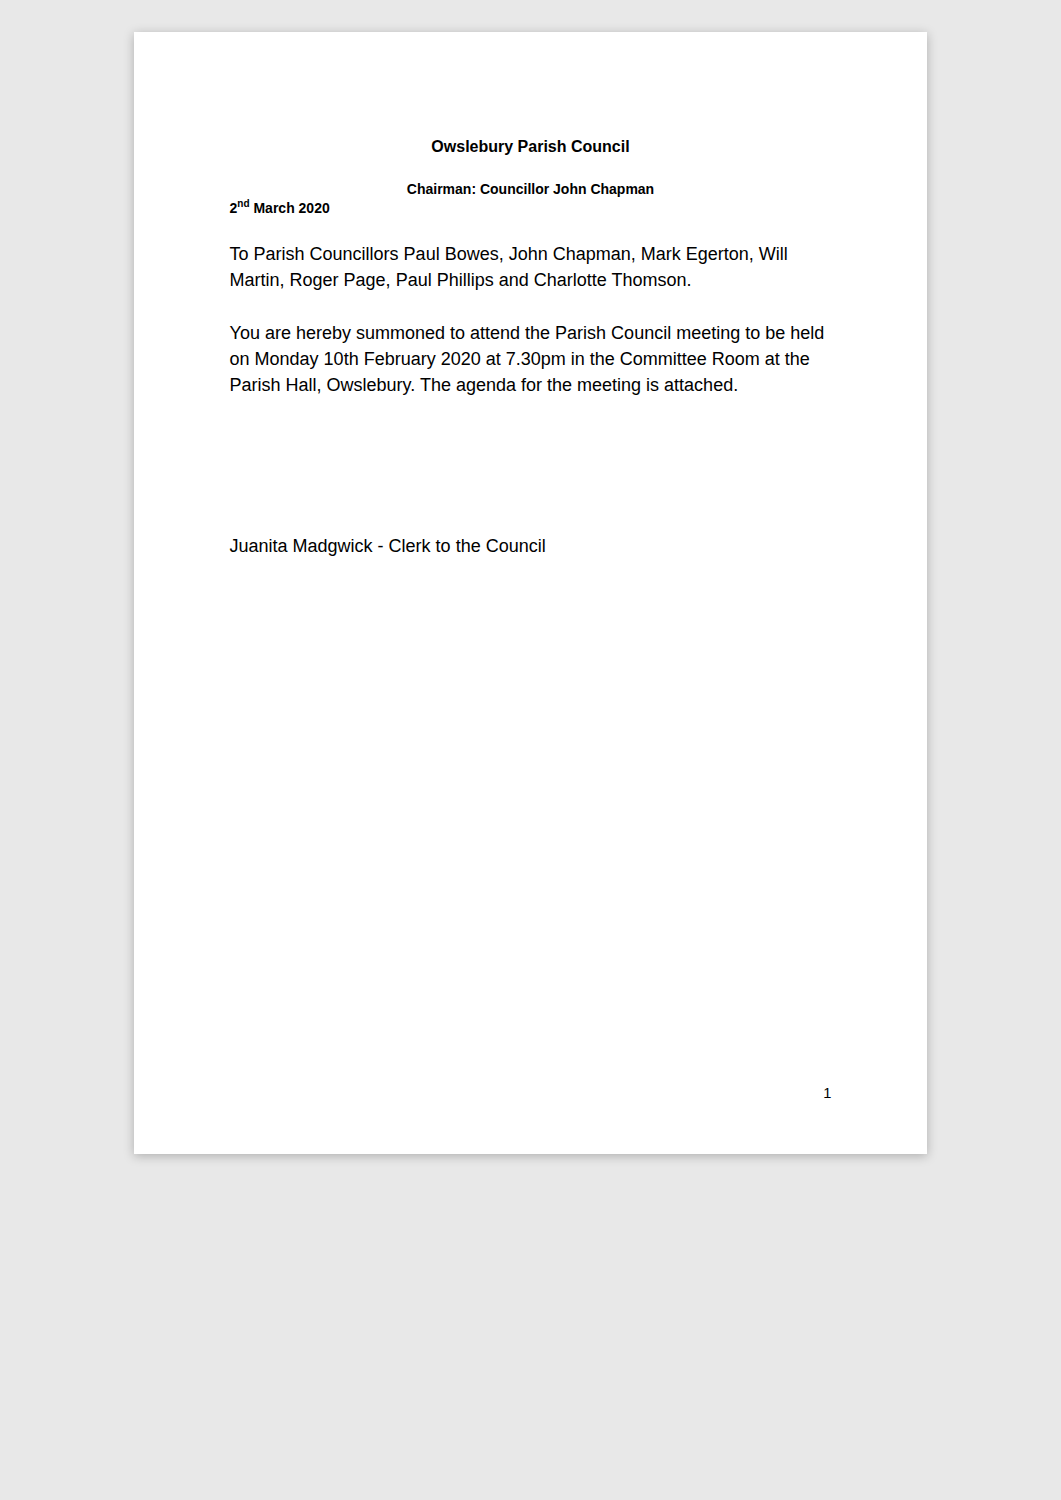Owslebury Parish Council
Chairman: Councillor John Chapman
2nd March 2020
To Parish Councillors Paul Bowes, John Chapman, Mark Egerton, Will Martin, Roger Page, Paul Phillips and Charlotte Thomson.
You are hereby summoned to attend the Parish Council meeting to be held on Monday 10th February 2020 at 7.30pm in the Committee Room at the Parish Hall, Owslebury. The agenda for the meeting is attached.
Juanita Madgwick - Clerk to the Council
1